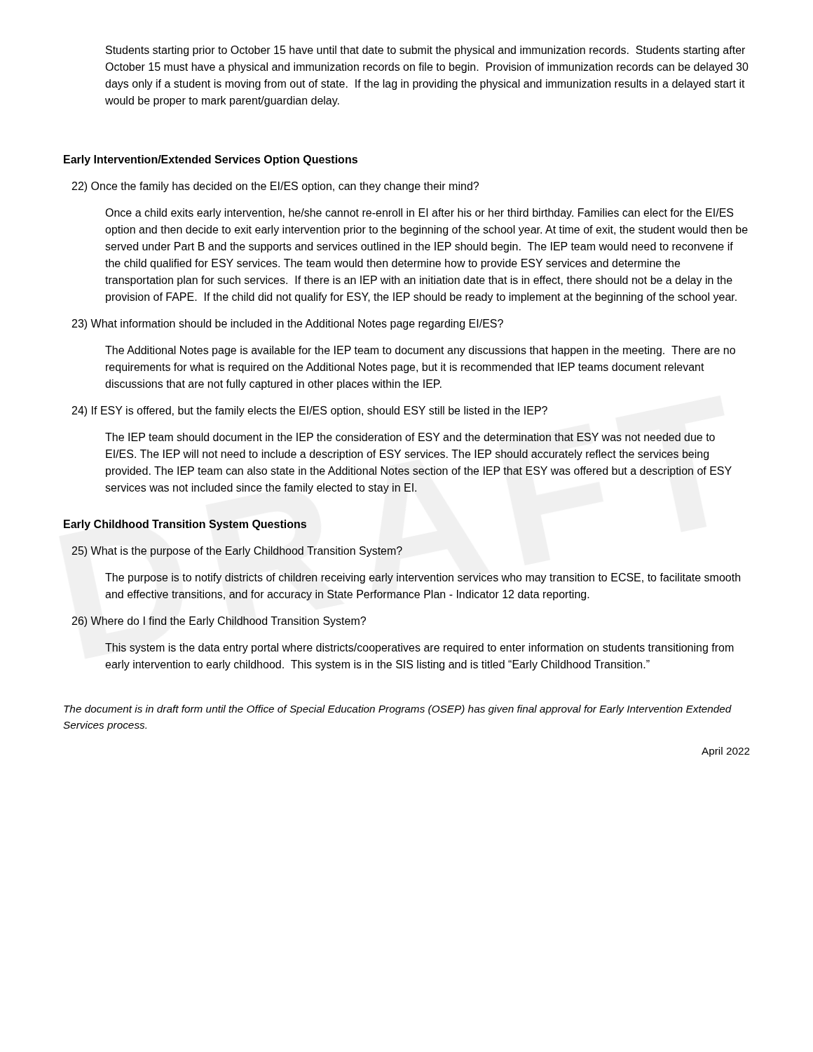DRAFT
Students starting prior to October 15 have until that date to submit the physical and immunization records. Students starting after October 15 must have a physical and immunization records on file to begin. Provision of immunization records can be delayed 30 days only if a student is moving from out of state. If the lag in providing the physical and immunization results in a delayed start it would be proper to mark parent/guardian delay.
Early Intervention/Extended Services Option Questions
22) Once the family has decided on the EI/ES option, can they change their mind?
Once a child exits early intervention, he/she cannot re-enroll in EI after his or her third birthday. Families can elect for the EI/ES option and then decide to exit early intervention prior to the beginning of the school year. At time of exit, the student would then be served under Part B and the supports and services outlined in the IEP should begin. The IEP team would need to reconvene if the child qualified for ESY services. The team would then determine how to provide ESY services and determine the transportation plan for such services. If there is an IEP with an initiation date that is in effect, there should not be a delay in the provision of FAPE. If the child did not qualify for ESY, the IEP should be ready to implement at the beginning of the school year.
23) What information should be included in the Additional Notes page regarding EI/ES?
The Additional Notes page is available for the IEP team to document any discussions that happen in the meeting. There are no requirements for what is required on the Additional Notes page, but it is recommended that IEP teams document relevant discussions that are not fully captured in other places within the IEP.
24) If ESY is offered, but the family elects the EI/ES option, should ESY still be listed in the IEP?
The IEP team should document in the IEP the consideration of ESY and the determination that ESY was not needed due to EI/ES. The IEP will not need to include a description of ESY services. The IEP should accurately reflect the services being provided. The IEP team can also state in the Additional Notes section of the IEP that ESY was offered but a description of ESY services was not included since the family elected to stay in EI.
Early Childhood Transition System Questions
25) What is the purpose of the Early Childhood Transition System?
The purpose is to notify districts of children receiving early intervention services who may transition to ECSE, to facilitate smooth and effective transitions, and for accuracy in State Performance Plan - Indicator 12 data reporting.
26) Where do I find the Early Childhood Transition System?
This system is the data entry portal where districts/cooperatives are required to enter information on students transitioning from early intervention to early childhood. This system is in the SIS listing and is titled “Early Childhood Transition.”
The document is in draft form until the Office of Special Education Programs (OSEP) has given final approval for Early Intervention Extended Services process.
April 2022